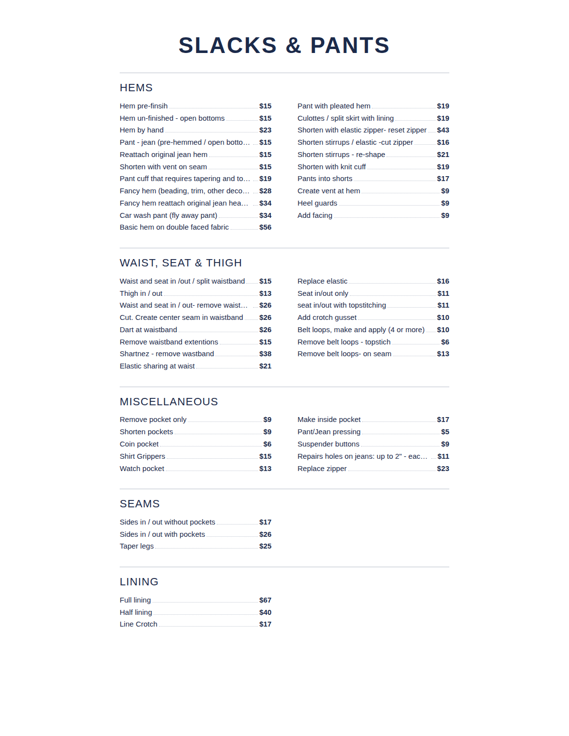Slacks & Pants
Hems
Hem pre-finsih $15
Hem un-finished - open bottoms $15
Hem by hand $23
Pant - jean (pre-hemmed / open bottoms) $15
Reattach original jean hem $15
Shorten with vent on seam $15
Pant cuff that requires tapering and topstich $19
Fancy hem (beading, trim, other decoration) $28
Fancy hem reattach original jean heam (fur, beads, other decor) $34
Car wash pant (fly away pant) $34
Basic hem on double faced fabric $56
Pant with pleated hem $19
Culottes / split skirt with lining $19
Shorten with elastic zipper- reset zipper $43
Shorten stirrups / elastic -cut zipper $16
Shorten stirrups - re-shape $21
Shorten with knit cuff $19
Pants into shorts $17
Create vent at hem $9
Heel guards $9
Add facing $9
Waist, Seat & Thigh
Waist and seat in /out / split waistband $15
Thigh in / out $13
Waist and seat in / out- remove waistband $26
Cut. Create center seam in waistband $26
Dart at waistband $26
Remove waistband extentions $15
Shartnez - remove wastband $38
Elastic sharing at waist $21
Replace elastic $16
Seat in/out only $11
seat in/out with topstitching $11
Add crotch gusset $10
Belt loops, make and apply (4 or more) $10
Remove belt loops - topstich $6
Remove belt loops- on seam $13
Miscellaneous
Remove pocket only $9
Shorten pockets $9
Coin pocket $6
Shirt Grippers $15
Watch pocket $13
Make inside pocket $17
Pant/Jean pressing $5
Suspender buttons $9
Repairs holes on jeans: up to 2" - each inch is $5 $11
Replace zipper $23
Seams
Sides in / out without pockets $17
Sides in / out with pockets $26
Taper legs $25
Lining
Full lining $67
Half lining $40
Line Crotch $17